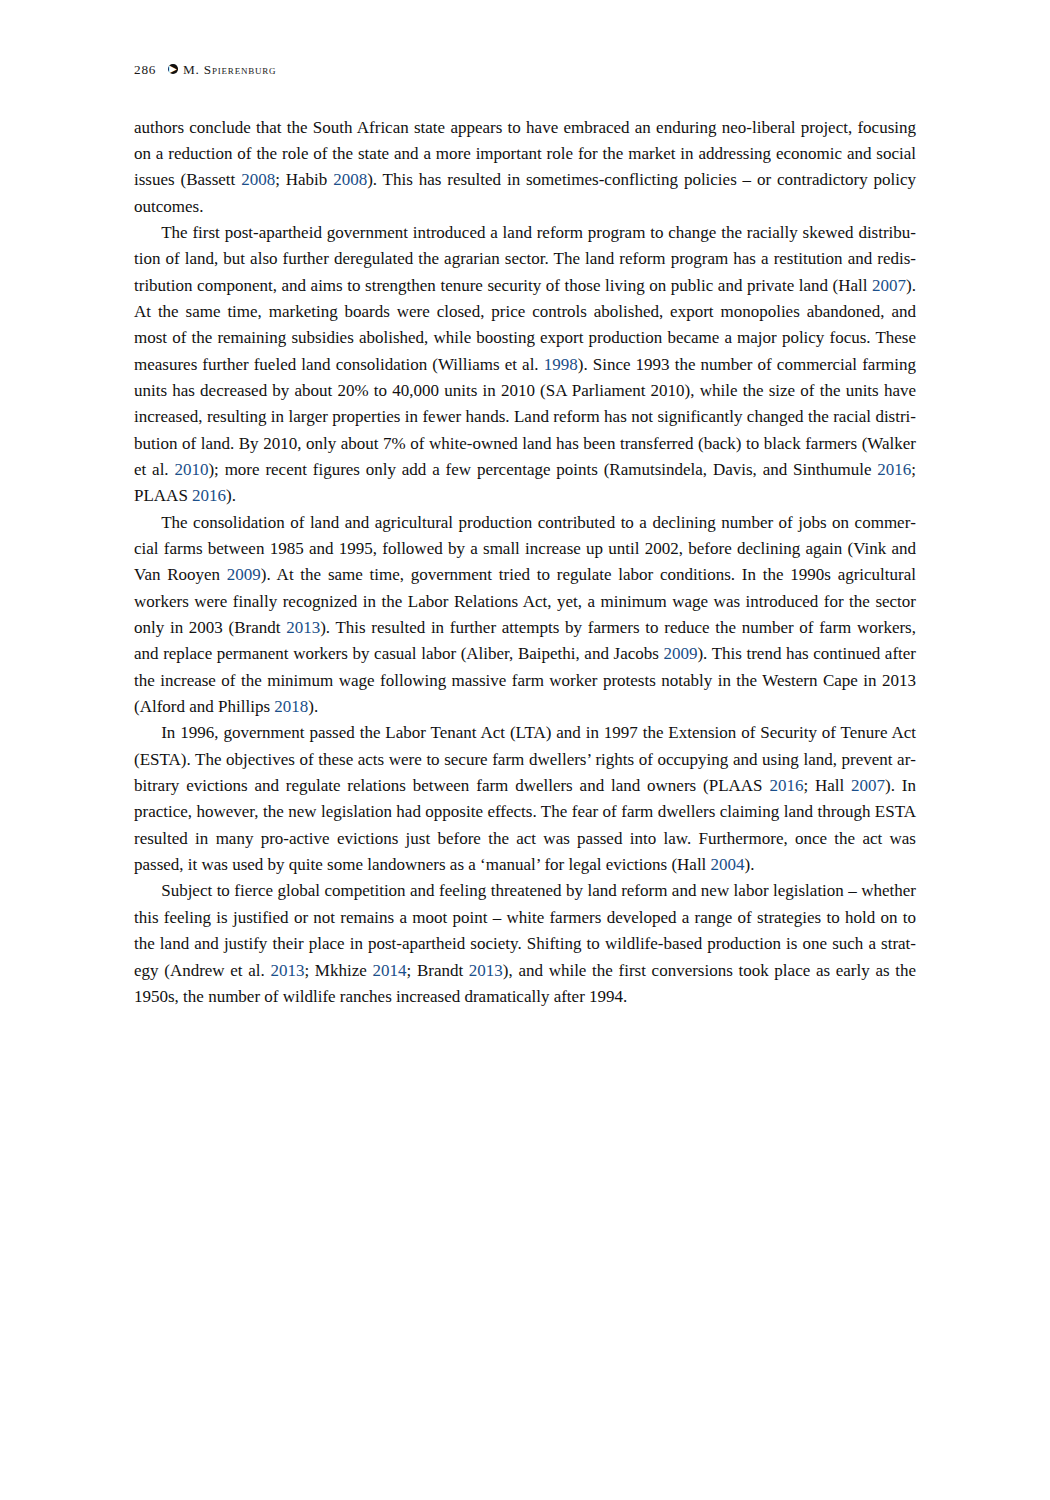286▶M. Spierenburg
authors conclude that the South African state appears to have embraced an enduring neo-liberal project, focusing on a reduction of the role of the state and a more important role for the market in addressing economic and social issues (Bassett 2008; Habib 2008). This has resulted in sometimes-conflicting policies – or contradictory policy outcomes.
The first post-apartheid government introduced a land reform program to change the racially skewed distribution of land, but also further deregulated the agrarian sector. The land reform program has a restitution and redistribution component, and aims to strengthen tenure security of those living on public and private land (Hall 2007). At the same time, marketing boards were closed, price controls abolished, export monopolies abandoned, and most of the remaining subsidies abolished, while boosting export production became a major policy focus. These measures further fueled land consolidation (Williams et al. 1998). Since 1993 the number of commercial farming units has decreased by about 20% to 40,000 units in 2010 (SA Parliament 2010), while the size of the units have increased, resulting in larger properties in fewer hands. Land reform has not significantly changed the racial distribution of land. By 2010, only about 7% of white-owned land has been transferred (back) to black farmers (Walker et al. 2010); more recent figures only add a few percentage points (Ramutsindela, Davis, and Sinthumule 2016; PLAAS 2016).
The consolidation of land and agricultural production contributed to a declining number of jobs on commercial farms between 1985 and 1995, followed by a small increase up until 2002, before declining again (Vink and Van Rooyen 2009). At the same time, government tried to regulate labor conditions. In the 1990s agricultural workers were finally recognized in the Labor Relations Act, yet, a minimum wage was introduced for the sector only in 2003 (Brandt 2013). This resulted in further attempts by farmers to reduce the number of farm workers, and replace permanent workers by casual labor (Aliber, Baipethi, and Jacobs 2009). This trend has continued after the increase of the minimum wage following massive farm worker protests notably in the Western Cape in 2013 (Alford and Phillips 2018).
In 1996, government passed the Labor Tenant Act (LTA) and in 1997 the Extension of Security of Tenure Act (ESTA). The objectives of these acts were to secure farm dwellers’ rights of occupying and using land, prevent arbitrary evictions and regulate relations between farm dwellers and land owners (PLAAS 2016; Hall 2007). In practice, however, the new legislation had opposite effects. The fear of farm dwellers claiming land through ESTA resulted in many pro-active evictions just before the act was passed into law. Furthermore, once the act was passed, it was used by quite some landowners as a ‘manual’ for legal evictions (Hall 2004).
Subject to fierce global competition and feeling threatened by land reform and new labor legislation – whether this feeling is justified or not remains a moot point – white farmers developed a range of strategies to hold on to the land and justify their place in post-apartheid society. Shifting to wildlife-based production is one such a strategy (Andrew et al. 2013; Mkhize 2014; Brandt 2013), and while the first conversions took place as early as the 1950s, the number of wildlife ranches increased dramatically after 1994.